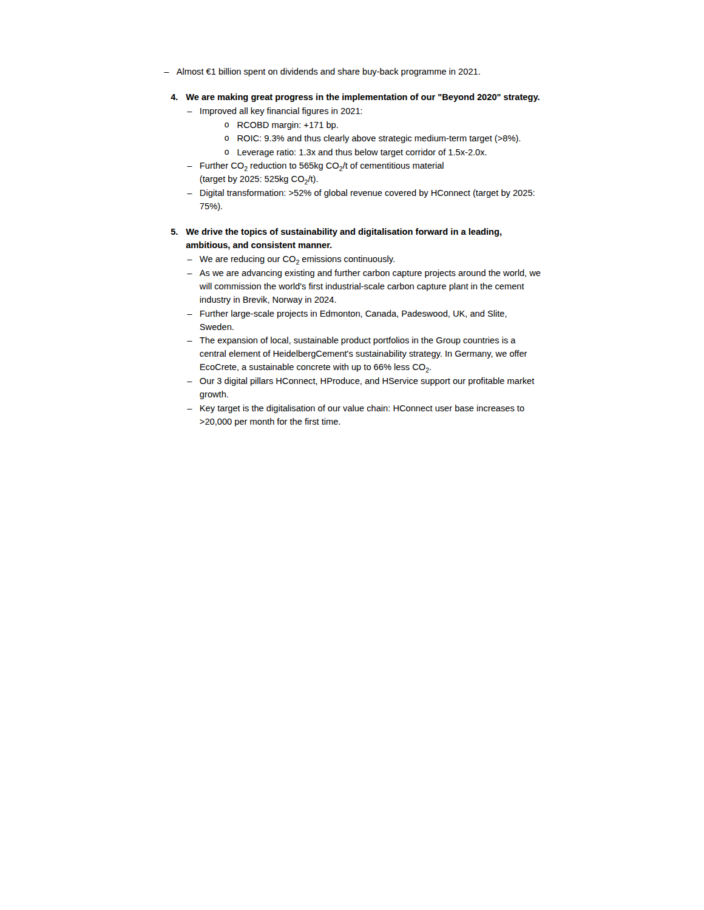Almost €1 billion spent on dividends and share buy-back programme in 2021.
We are making great progress in the implementation of our "Beyond 2020" strategy.
Improved all key financial figures in 2021:
RCOBD margin: +171 bp.
ROIC: 9.3% and thus clearly above strategic medium-term target (>8%).
Leverage ratio: 1.3x and thus below target corridor of 1.5x-2.0x.
Further CO2 reduction to 565kg CO2/t of cementitious material
(target by 2025: 525kg CO2/t).
Digital transformation: >52% of global revenue covered by HConnect (target by 2025: 75%).
We drive the topics of sustainability and digitalisation forward in a leading, ambitious, and consistent manner.
We are reducing our CO2 emissions continuously.
As we are advancing existing and further carbon capture projects around the world, we will commission the world's first industrial-scale carbon capture plant in the cement industry in Brevik, Norway in 2024.
Further large-scale projects in Edmonton, Canada, Padeswood, UK, and Slite, Sweden.
The expansion of local, sustainable product portfolios in the Group countries is a central element of HeidelbergCement's sustainability strategy. In Germany, we offer EcoCrete, a sustainable concrete with up to 66% less CO2.
Our 3 digital pillars HConnect, HProduce, and HService support our profitable market growth.
Key target is the digitalisation of our value chain: HConnect user base increases to >20,000 per month for the first time.